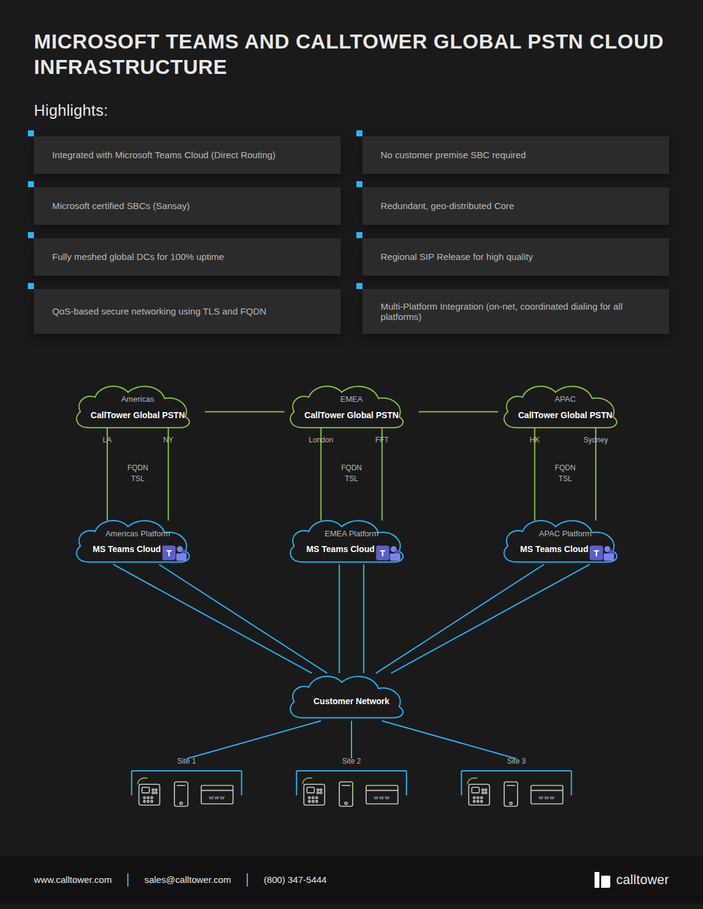Microsoft Teams and CallTower Global PSTN Cloud Infrastructure
Highlights:
Integrated with Microsoft Teams Cloud (Direct Routing)
No customer premise SBC required
Microsoft certified SBCs (Sansay)
Redundant, geo-distributed Core
Fully meshed global DCs for 100% uptime
Regional SIP Release for high quality
QoS-based secure networking using TLS and FQDN
Multi-Platform Integration (on-net, coordinated dialing for all platforms)
CallTower Global PSTN and Microsoft Teams Cloud architecture Three CallTower Global PSTN clouds for Americas, EMEA and APAC are meshed together. Each connects over FQDN and TLS through paired data centers (LA and NY; London and FFT; HK and Sydney) to a regional Microsoft Teams Cloud platform. All three Teams Cloud platforms connect down to a single Customer Network cloud, which branches to Site 1, Site 2 and Site 3, each with a desk phone, mobile phone and web client. WWW T Americas CallTower Global PSTN EMEA CallTower Global PSTN APAC CallTower Global PSTN LA NY FQDN TSL London FFT FQDN TSL HK Sydney FQDN TSL Americas Platform MS Teams Cloud EMEA Platform MS Teams Cloud APAC Platform MS Teams Cloud Customer Network Site 1 Site 2 Site 3
www.calltower.com sales@calltower.com (800) 347-5444
calltower